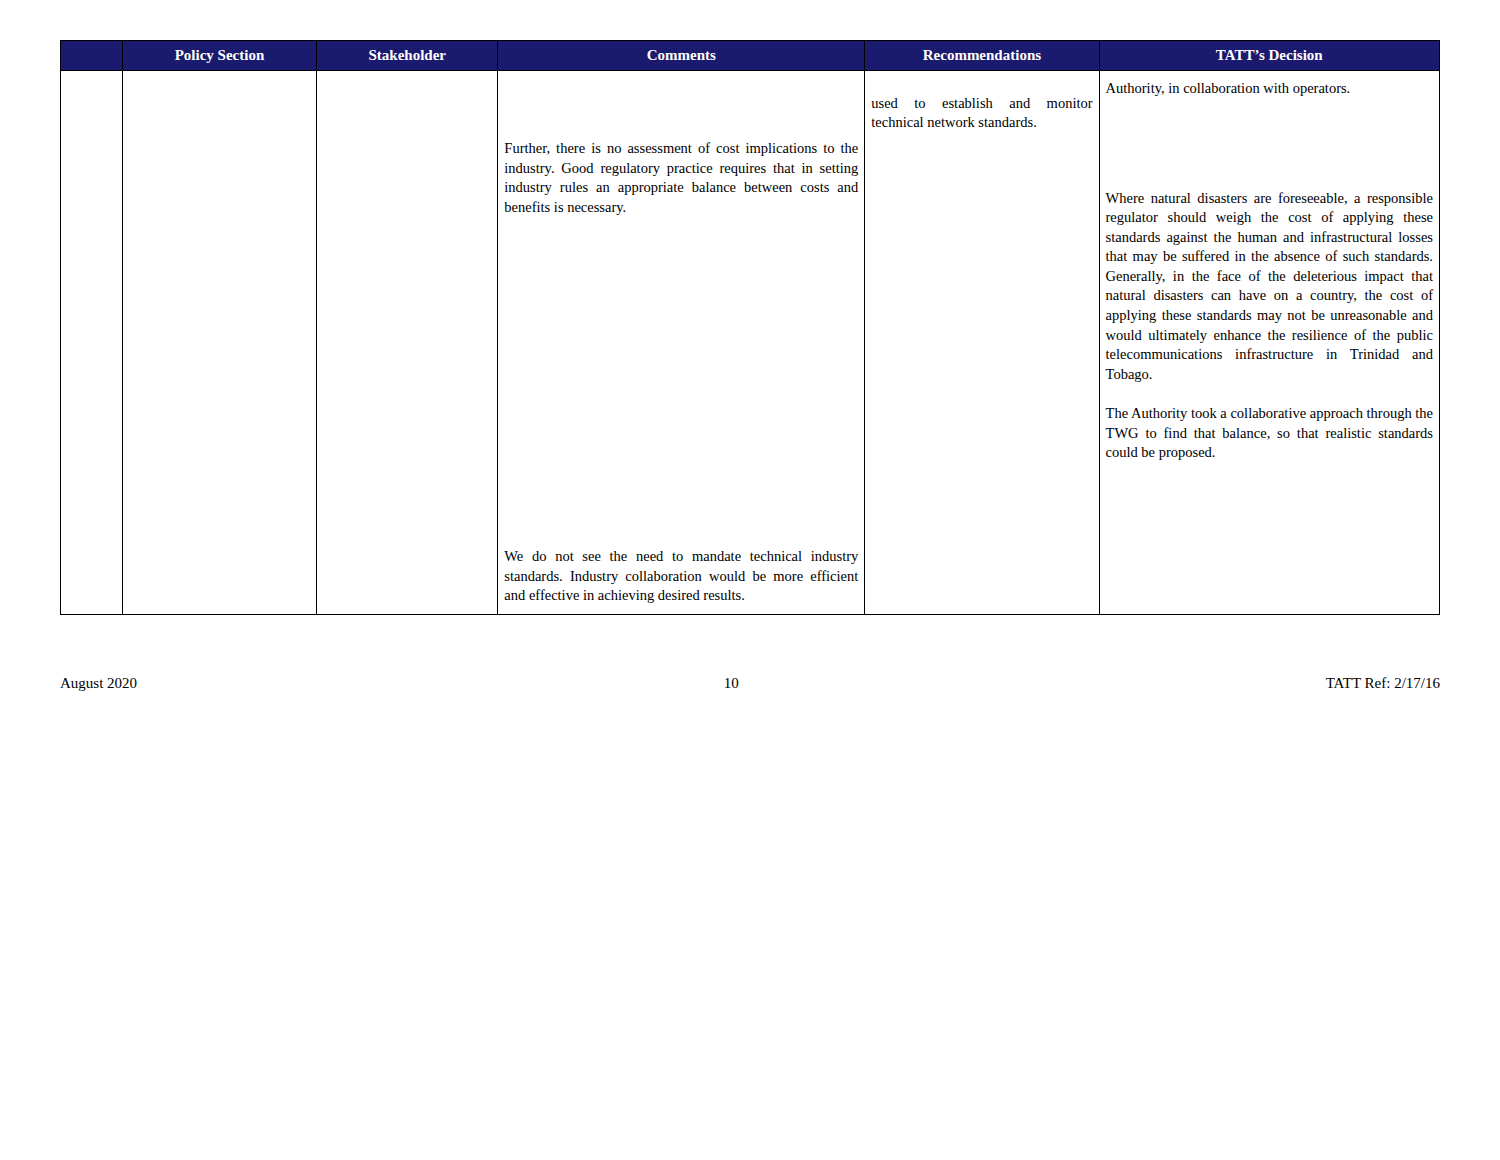| | Policy Section | Stakeholder | Comments | Recommendations | TATT’s Decision |
| --- | --- | --- | --- | --- | --- |
| | | | Further, there is no assessment of cost implications to the industry. Good regulatory practice requires that in setting industry rules an appropriate balance between costs and benefits is necessary. We do not see the need to mandate technical industry standards. Industry collaboration would be more efficient and effective in achieving desired results. | used to establish and monitor technical network standards. | Authority, in collaboration with operators. Where natural disasters are foreseeable, a responsible regulator should weigh the cost of applying these standards against the human and infrastructural losses that may be suffered in the absence of such standards. Generally, in the face of the deleterious impact that natural disasters can have on a country, the cost of applying these standards may not be unreasonable and would ultimately enhance the resilience of the public telecommunications infrastructure in Trinidad and Tobago. The Authority took a collaborative approach through the TWG to find that balance, so that realistic standards could be proposed. |
August 2020
10
TATT Ref: 2/17/16